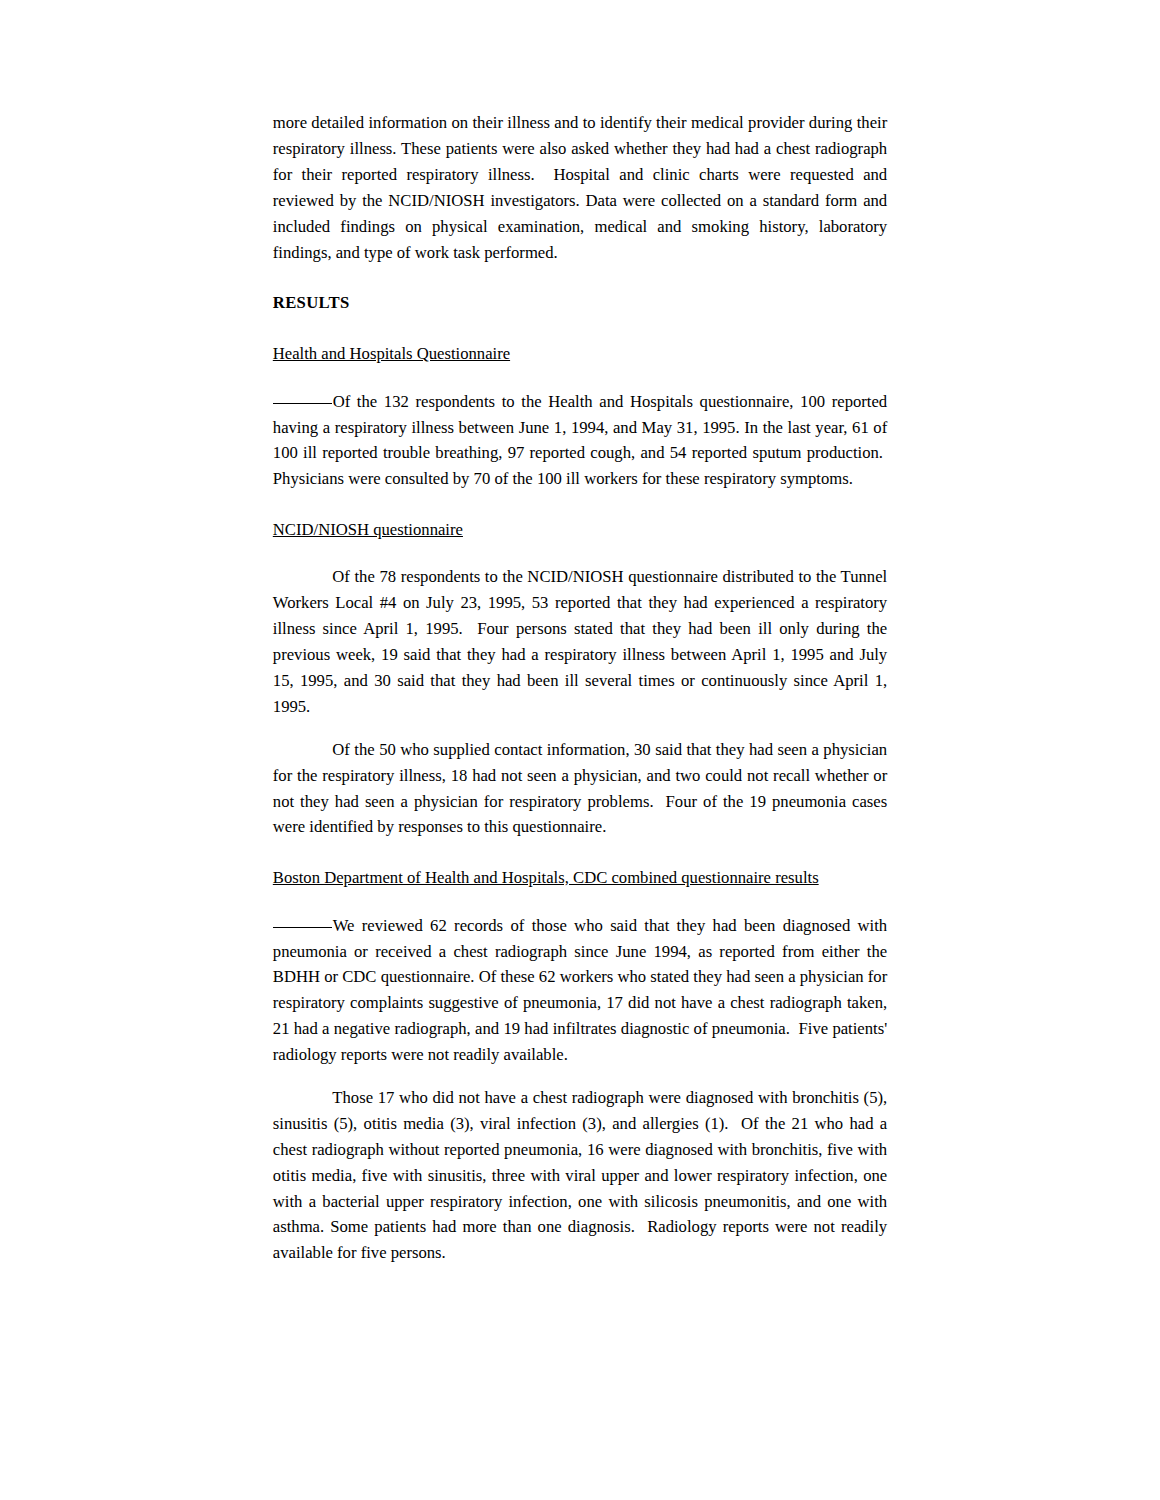more detailed information on their illness and to identify their medical provider during their respiratory illness. These patients were also asked whether they had had a chest radiograph for their reported respiratory illness. Hospital and clinic charts were requested and reviewed by the NCID/NIOSH investigators. Data were collected on a standard form and included findings on physical examination, medical and smoking history, laboratory findings, and type of work task performed.
RESULTS
Health and Hospitals Questionnaire
Of the 132 respondents to the Health and Hospitals questionnaire, 100 reported having a respiratory illness between June 1, 1994, and May 31, 1995. In the last year, 61 of 100 ill reported trouble breathing, 97 reported cough, and 54 reported sputum production. Physicians were consulted by 70 of the 100 ill workers for these respiratory symptoms.
NCID/NIOSH questionnaire
Of the 78 respondents to the NCID/NIOSH questionnaire distributed to the Tunnel Workers Local #4 on July 23, 1995, 53 reported that they had experienced a respiratory illness since April 1, 1995. Four persons stated that they had been ill only during the previous week, 19 said that they had a respiratory illness between April 1, 1995 and July 15, 1995, and 30 said that they had been ill several times or continuously since April 1, 1995.
Of the 50 who supplied contact information, 30 said that they had seen a physician for the respiratory illness, 18 had not seen a physician, and two could not recall whether or not they had seen a physician for respiratory problems. Four of the 19 pneumonia cases were identified by responses to this questionnaire.
Boston Department of Health and Hospitals, CDC combined questionnaire results
We reviewed 62 records of those who said that they had been diagnosed with pneumonia or received a chest radiograph since June 1994, as reported from either the BDHH or CDC questionnaire. Of these 62 workers who stated they had seen a physician for respiratory complaints suggestive of pneumonia, 17 did not have a chest radiograph taken, 21 had a negative radiograph, and 19 had infiltrates diagnostic of pneumonia. Five patients' radiology reports were not readily available.
Those 17 who did not have a chest radiograph were diagnosed with bronchitis (5), sinusitis (5), otitis media (3), viral infection (3), and allergies (1). Of the 21 who had a chest radiograph without reported pneumonia, 16 were diagnosed with bronchitis, five with otitis media, five with sinusitis, three with viral upper and lower respiratory infection, one with a bacterial upper respiratory infection, one with silicosis pneumonitis, and one with asthma. Some patients had more than one diagnosis. Radiology reports were not readily available for five persons.